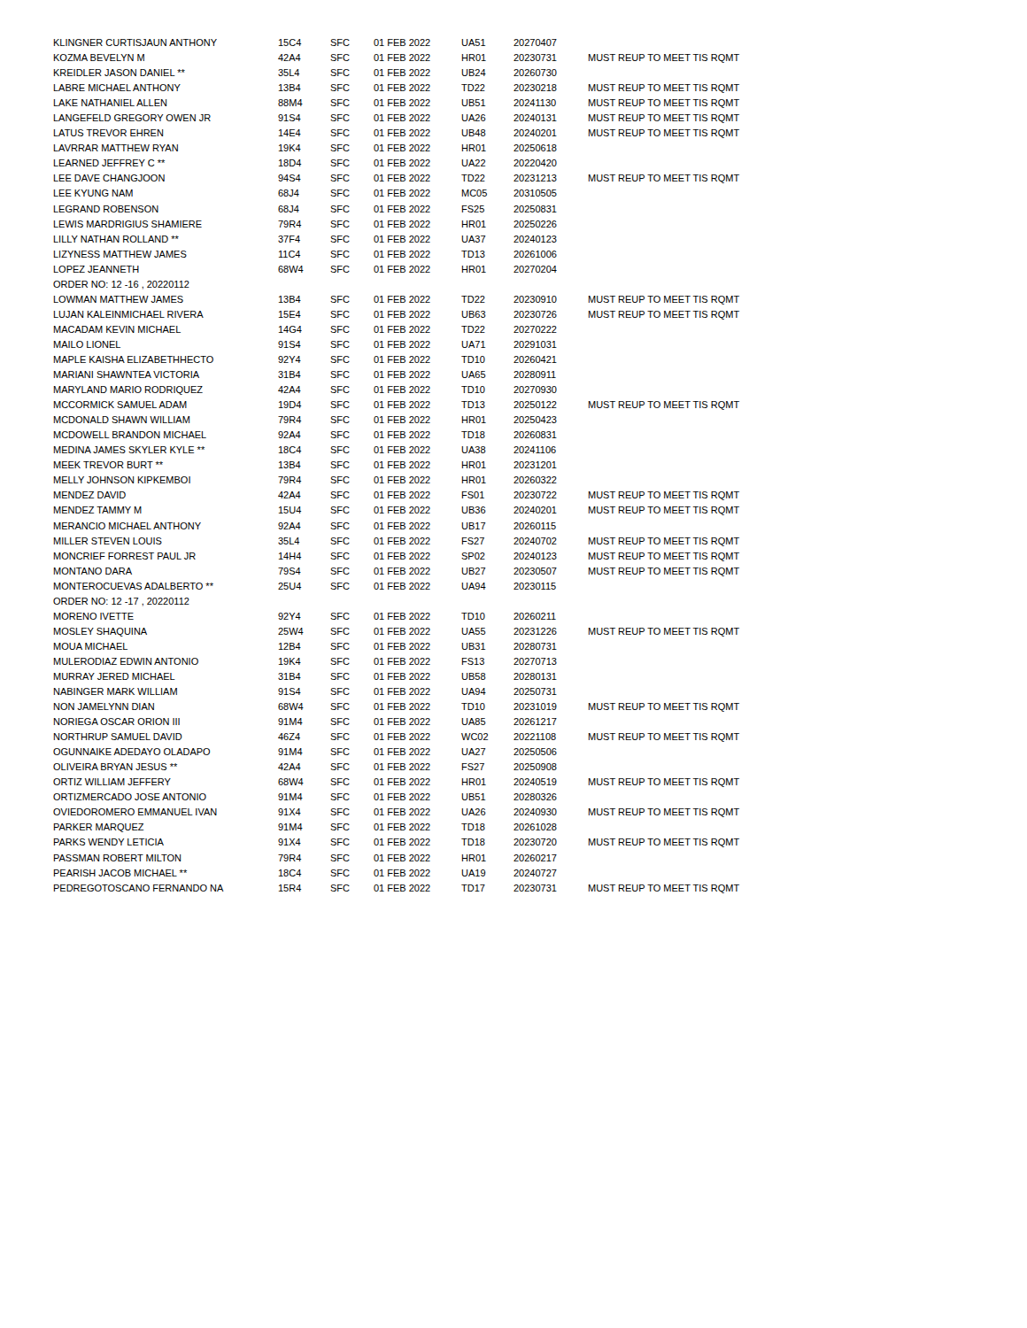| KLINGNER CURTISJAUN ANTHONY | 15C4 | SFC | 01 FEB 2022 | UA51 | 20270407 | |
| KOZMA BEVELYN M | 42A4 | SFC | 01 FEB 2022 | HR01 | 20230731 | MUST REUP TO MEET TIS RQMT |
| KREIDLER JASON DANIEL ** | 35L4 | SFC | 01 FEB 2022 | UB24 | 20260730 | |
| LABRE MICHAEL ANTHONY | 13B4 | SFC | 01 FEB 2022 | TD22 | 20230218 | MUST REUP TO MEET TIS RQMT |
| LAKE NATHANIEL ALLEN | 88M4 | SFC | 01 FEB 2022 | UB51 | 20241130 | MUST REUP TO MEET TIS RQMT |
| LANGEFELD GREGORY OWEN JR | 91S4 | SFC | 01 FEB 2022 | UA26 | 20240131 | MUST REUP TO MEET TIS RQMT |
| LATUS TREVOR EHREN | 14E4 | SFC | 01 FEB 2022 | UB48 | 20240201 | MUST REUP TO MEET TIS RQMT |
| LAVRRAR MATTHEW RYAN | 19K4 | SFC | 01 FEB 2022 | HR01 | 20250618 | |
| LEARNED JEFFREY C ** | 18D4 | SFC | 01 FEB 2022 | UA22 | 20220420 | |
| LEE DAVE CHANGJOON | 94S4 | SFC | 01 FEB 2022 | TD22 | 20231213 | MUST REUP TO MEET TIS RQMT |
| LEE KYUNG NAM | 68J4 | SFC | 01 FEB 2022 | MC05 | 20310505 | |
| LEGRAND ROBENSON | 68J4 | SFC | 01 FEB 2022 | FS25 | 20250831 | |
| LEWIS MARDRIGIUS SHAMIERE | 79R4 | SFC | 01 FEB 2022 | HR01 | 20250226 | |
| LILLY NATHAN ROLLAND ** | 37F4 | SFC | 01 FEB 2022 | UA37 | 20240123 | |
| LIZYNESS MATTHEW JAMES | 11C4 | SFC | 01 FEB 2022 | TD13 | 20261006 | |
| LOPEZ JEANNETH | 68W4 | SFC | 01 FEB 2022 | HR01 | 20270204 | |
| ORDER NO: 12 -16 , 20220112 |
| LOWMAN MATTHEW JAMES | 13B4 | SFC | 01 FEB 2022 | TD22 | 20230910 | MUST REUP TO MEET TIS RQMT |
| LUJAN KALEINMICHAEL RIVERA | 15E4 | SFC | 01 FEB 2022 | UB63 | 20230726 | MUST REUP TO MEET TIS RQMT |
| MACADAM KEVIN MICHAEL | 14G4 | SFC | 01 FEB 2022 | TD22 | 20270222 | |
| MAILO LIONEL | 91S4 | SFC | 01 FEB 2022 | UA71 | 20291031 | |
| MAPLE KAISHA ELIZABETHHECTO | 92Y4 | SFC | 01 FEB 2022 | TD10 | 20260421 | |
| MARIANI SHAWNTEA VICTORIA | 31B4 | SFC | 01 FEB 2022 | UA65 | 20280911 | |
| MARYLAND MARIO RODRIQUEZ | 42A4 | SFC | 01 FEB 2022 | TD10 | 20270930 | |
| MCCORMICK SAMUEL ADAM | 19D4 | SFC | 01 FEB 2022 | TD13 | 20250122 | MUST REUP TO MEET TIS RQMT |
| MCDONALD SHAWN WILLIAM | 79R4 | SFC | 01 FEB 2022 | HR01 | 20250423 | |
| MCDOWELL BRANDON MICHAEL | 92A4 | SFC | 01 FEB 2022 | TD18 | 20260831 | |
| MEDINA JAMES SKYLER KYLE ** | 18C4 | SFC | 01 FEB 2022 | UA38 | 20241106 | |
| MEEK TREVOR BURT ** | 13B4 | SFC | 01 FEB 2022 | HR01 | 20231201 | |
| MELLY JOHNSON KIPKEMBOI | 79R4 | SFC | 01 FEB 2022 | HR01 | 20260322 | |
| MENDEZ DAVID | 42A4 | SFC | 01 FEB 2022 | FS01 | 20230722 | MUST REUP TO MEET TIS RQMT |
| MENDEZ TAMMY M | 15U4 | SFC | 01 FEB 2022 | UB36 | 20240201 | MUST REUP TO MEET TIS RQMT |
| MERANCIO MICHAEL ANTHONY | 92A4 | SFC | 01 FEB 2022 | UB17 | 20260115 | |
| MILLER STEVEN LOUIS | 35L4 | SFC | 01 FEB 2022 | FS27 | 20240702 | MUST REUP TO MEET TIS RQMT |
| MONCRIEF FORREST PAUL JR | 14H4 | SFC | 01 FEB 2022 | SP02 | 20240123 | MUST REUP TO MEET TIS RQMT |
| MONTANO DARA | 79S4 | SFC | 01 FEB 2022 | UB27 | 20230507 | MUST REUP TO MEET TIS RQMT |
| MONTEROCUEVAS ADALBERTO ** | 25U4 | SFC | 01 FEB 2022 | UA94 | 20230115 | |
| ORDER NO: 12 -17 , 20220112 |
| MORENO IVETTE | 92Y4 | SFC | 01 FEB 2022 | TD10 | 20260211 | |
| MOSLEY SHAQUINA | 25W4 | SFC | 01 FEB 2022 | UA55 | 20231226 | MUST REUP TO MEET TIS RQMT |
| MOUA MICHAEL | 12B4 | SFC | 01 FEB 2022 | UB31 | 20280731 | |
| MULERODIAZ EDWIN ANTONIO | 19K4 | SFC | 01 FEB 2022 | FS13 | 20270713 | |
| MURRAY JERED MICHAEL | 31B4 | SFC | 01 FEB 2022 | UB58 | 20280131 | |
| NABINGER MARK WILLIAM | 91S4 | SFC | 01 FEB 2022 | UA94 | 20250731 | |
| NON JAMELYNN DIAN | 68W4 | SFC | 01 FEB 2022 | TD10 | 20231019 | MUST REUP TO MEET TIS RQMT |
| NORIEGA OSCAR ORION III | 91M4 | SFC | 01 FEB 2022 | UA85 | 20261217 | |
| NORTHRUP SAMUEL DAVID | 46Z4 | SFC | 01 FEB 2022 | WC02 | 20221108 | MUST REUP TO MEET TIS RQMT |
| OGUNNAIKE ADEDAYO OLADAPO | 91M4 | SFC | 01 FEB 2022 | UA27 | 20250506 | |
| OLIVEIRA BRYAN JESUS ** | 42A4 | SFC | 01 FEB 2022 | FS27 | 20250908 | |
| ORTIZ WILLIAM JEFFERY | 68W4 | SFC | 01 FEB 2022 | HR01 | 20240519 | MUST REUP TO MEET TIS RQMT |
| ORTIZMERCADO JOSE ANTONIO | 91M4 | SFC | 01 FEB 2022 | UB51 | 20280326 | |
| OVIEDOROMERO EMMANUEL IVAN | 91X4 | SFC | 01 FEB 2022 | UA26 | 20240930 | MUST REUP TO MEET TIS RQMT |
| PARKER MARQUEZ | 91M4 | SFC | 01 FEB 2022 | TD18 | 20261028 | |
| PARKS WENDY LETICIA | 91X4 | SFC | 01 FEB 2022 | TD18 | 20230720 | MUST REUP TO MEET TIS RQMT |
| PASSMAN ROBERT MILTON | 79R4 | SFC | 01 FEB 2022 | HR01 | 20260217 | |
| PEARISH JACOB MICHAEL ** | 18C4 | SFC | 01 FEB 2022 | UA19 | 20240727 | |
| PEDREGOTOSCANO FERNANDO NA | 15R4 | SFC | 01 FEB 2022 | TD17 | 20230731 | MUST REUP TO MEET TIS RQMT |